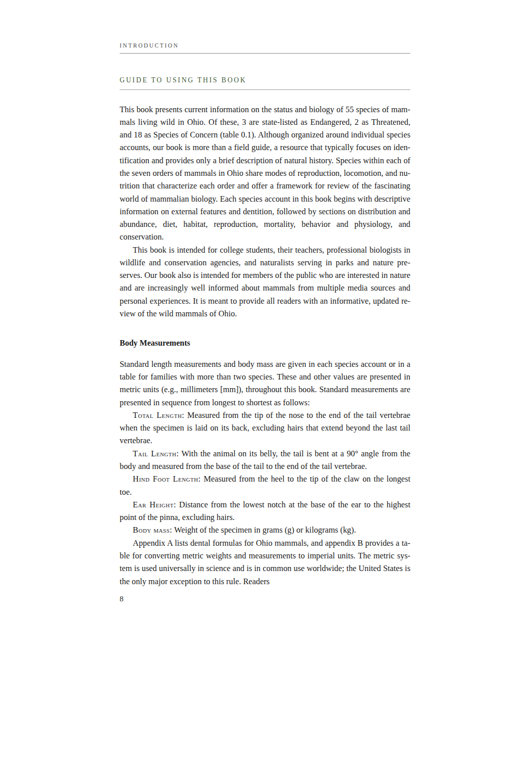Introduction
Guide to Using This Book
This book presents current information on the status and biology of 55 species of mammals living wild in Ohio. Of these, 3 are state-listed as Endangered, 2 as Threatened, and 18 as Species of Concern (table 0.1). Although organized around individual species accounts, our book is more than a field guide, a resource that typically focuses on identification and provides only a brief description of natural history. Species within each of the seven orders of mammals in Ohio share modes of reproduction, locomotion, and nutrition that characterize each order and offer a framework for review of the fascinating world of mammalian biology. Each species account in this book begins with descriptive information on external features and dentition, followed by sections on distribution and abundance, diet, habitat, reproduction, mortality, behavior and physiology, and conservation.
This book is intended for college students, their teachers, professional biologists in wildlife and conservation agencies, and naturalists serving in parks and nature preserves. Our book also is intended for members of the public who are interested in nature and are increasingly well informed about mammals from multiple media sources and personal experiences. It is meant to provide all readers with an informative, updated review of the wild mammals of Ohio.
Body Measurements
Standard length measurements and body mass are given in each species account or in a table for families with more than two species. These and other values are presented in metric units (e.g., millimeters [mm]), throughout this book. Standard measurements are presented in sequence from longest to shortest as follows:
Total Length: Measured from the tip of the nose to the end of the tail vertebrae when the specimen is laid on its back, excluding hairs that extend beyond the last tail vertebrae.
Tail Length: With the animal on its belly, the tail is bent at a 90° angle from the body and measured from the base of the tail to the end of the tail vertebrae.
Hind Foot Length: Measured from the heel to the tip of the claw on the longest toe.
Ear Height: Distance from the lowest notch at the base of the ear to the highest point of the pinna, excluding hairs.
Body mass: Weight of the specimen in grams (g) or kilograms (kg).
Appendix A lists dental formulas for Ohio mammals, and appendix B provides a table for converting metric weights and measurements to imperial units. The metric system is used universally in science and is in common use worldwide; the United States is the only major exception to this rule. Readers
8